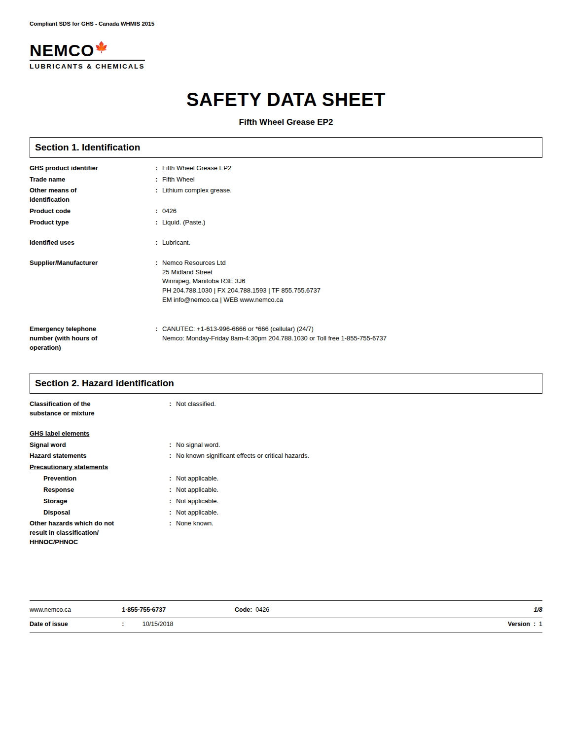Compliant SDS for GHS - Canada WHMIS 2015
NEMCO🍁
LUBRICANTS & CHEMICALS
SAFETY DATA SHEET
Fifth Wheel Grease EP2
Section 1. Identification
| GHS product identifier | : | Fifth Wheel Grease EP2 |
| Trade name | : | Fifth Wheel |
| Other means of identification | : | Lithium complex grease. |
| Product code | : | 0426 |
| Product type | : | Liquid. (Paste.) |
| Identified uses | : | Lubricant. |
| Supplier/Manufacturer | : | Nemco Resources Ltd 25 Midland Street Winnipeg, Manitoba R3E 3J6 PH 204.788.1030 / FX 204.788.1593 / TF 855.755.6737 EM info@nemco.ca / WEB www.nemco.ca |
| Emergency telephone number (with hours of operation) | : | CANUTEC: +1-613-996-6666 or *666 (cellular) (24/7) Nemco: Monday-Friday 8am-4:30pm 204.788.1030 or Toll free 1-855-755-6737 |
Section 2. Hazard identification
| Classification of the substance or mixture | : | Not classified. |
| GHS label elements |
| Signal word | : | No signal word. |
| Hazard statements | : | No known significant effects or critical hazards. |
| Precautionary statements | | |
| Prevention | : | Not applicable. |
| Response | : | Not applicable. |
| Storage | : | Not applicable. |
| Disposal | : | Not applicable. |
| Other hazards which do not result in classification/ HHNOC/PHNOC | : | None known. |
| www.nemco.ca | 1-855-755-6737 | Code: 0426 | 1/8 |
| Date of issue | : | 10/15/2018 | Version : 1 |